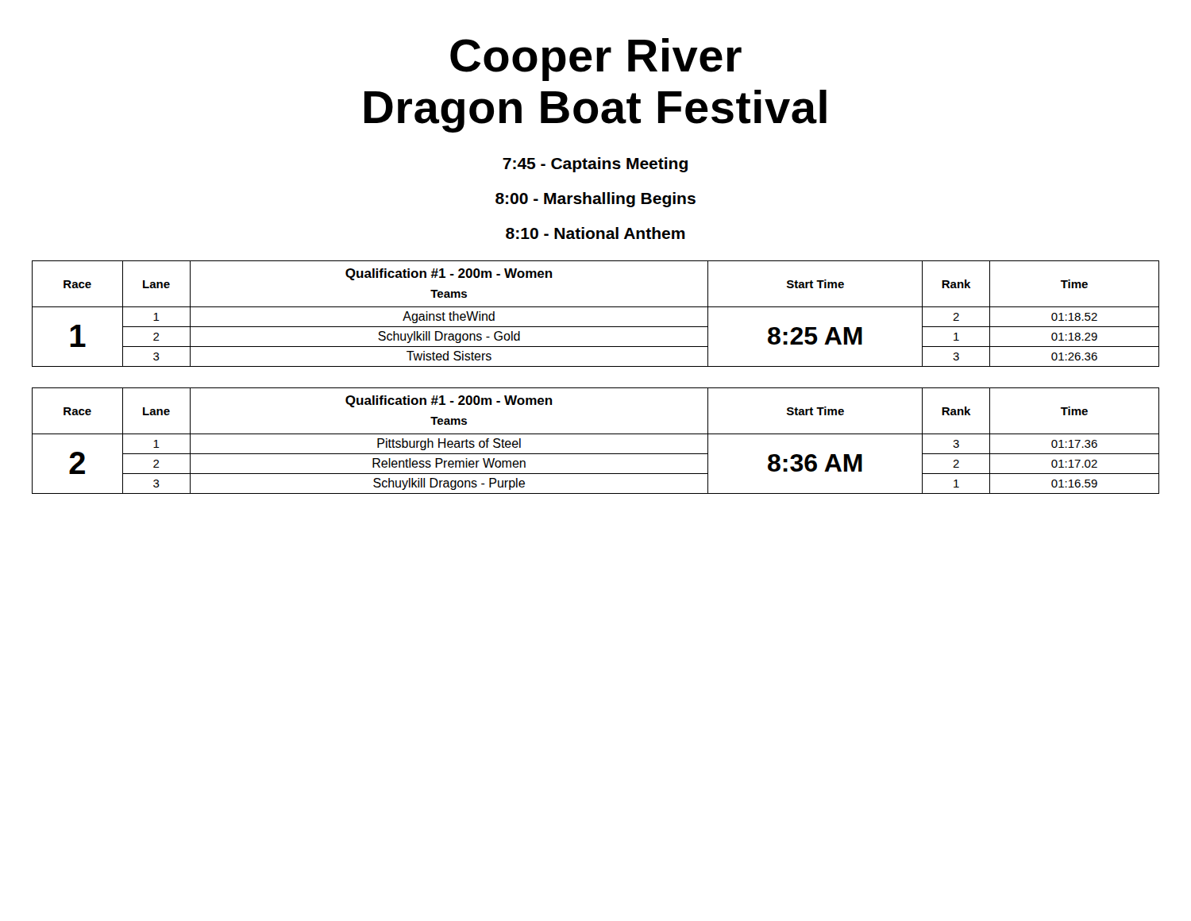Cooper River
Dragon Boat Festival
7:45 - Captains Meeting
8:00 - Marshalling Begins
8:10 - National Anthem
| Race | Lane | Qualification #1 - 200m - Women Teams | Start Time | Rank | Time |
| --- | --- | --- | --- | --- | --- |
| 1 | 1 | Against theWind | 8:25 AM | 2 | 01:18.52 |
| 2 | Schuylkill Dragons - Gold | 1 | 01:18.29 |
| 3 | Twisted Sisters | 3 | 01:26.36 |
| Race | Lane | Qualification #1 - 200m - Women Teams | Start Time | Rank | Time |
| --- | --- | --- | --- | --- | --- |
| 2 | 1 | Pittsburgh Hearts of Steel | 8:36 AM | 3 | 01:17.36 |
| 2 | Relentless Premier Women | 2 | 01:17.02 |
| 3 | Schuylkill Dragons - Purple | 1 | 01:16.59 |